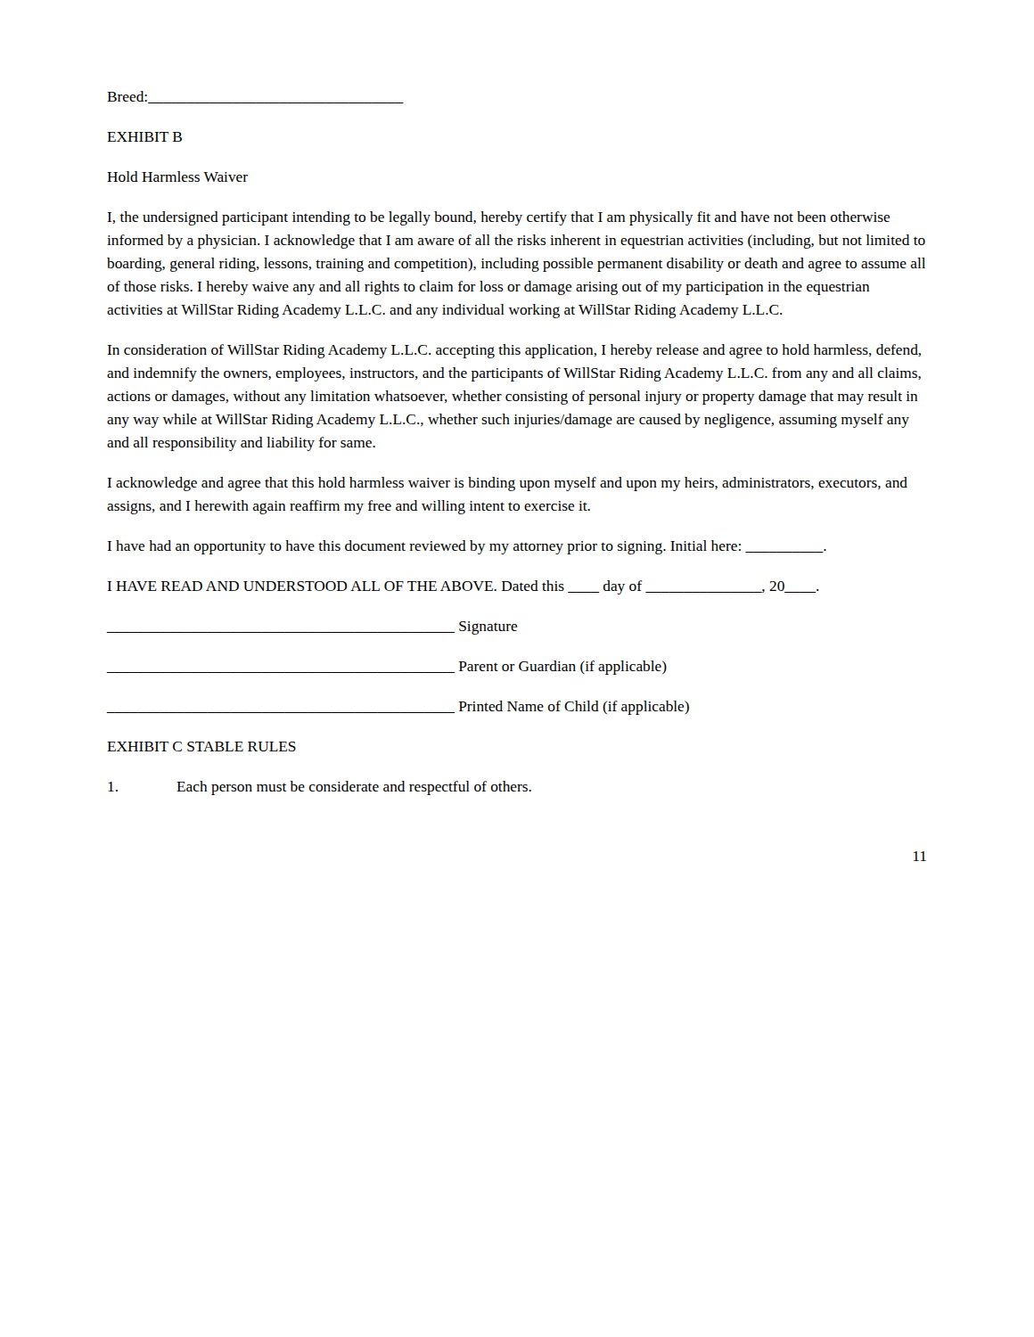Breed:_________________________________
EXHIBIT B
Hold Harmless Waiver
I, the undersigned participant intending to be legally bound, hereby certify that I am physically fit and have not been otherwise informed by a physician. I acknowledge that I am aware of all the risks inherent in equestrian activities (including, but not limited to boarding, general riding, lessons, training and competition), including possible permanent disability or death and agree to assume all of those risks. I hereby waive any and all rights to claim for loss or damage arising out of my participation in the equestrian activities at WillStar Riding Academy L.L.C. and any individual working at WillStar Riding Academy L.L.C.
In consideration of WillStar Riding Academy L.L.C. accepting this application, I hereby release and agree to hold harmless, defend, and indemnify the owners, employees, instructors, and the participants of WillStar Riding Academy L.L.C. from any and all claims, actions or damages, without any limitation whatsoever, whether consisting of personal injury or property damage that may result in any way while at WillStar Riding Academy L.L.C., whether such injuries/damage are caused by negligence, assuming myself any and all responsibility and liability for same.
I acknowledge and agree that this hold harmless waiver is binding upon myself and upon my heirs, administrators, executors, and assigns, and I herewith again reaffirm my free and willing intent to exercise it.
I have had an opportunity to have this document reviewed by my attorney prior to signing. Initial here: __________.
I HAVE READ AND UNDERSTOOD ALL OF THE ABOVE. Dated this ____ day of _______________, 20____.
_____________________________________________ Signature
_____________________________________________ Parent or Guardian (if applicable)
_____________________________________________ Printed Name of Child (if applicable)
EXHIBIT C STABLE RULES
1. Each person must be considerate and respectful of others.
11